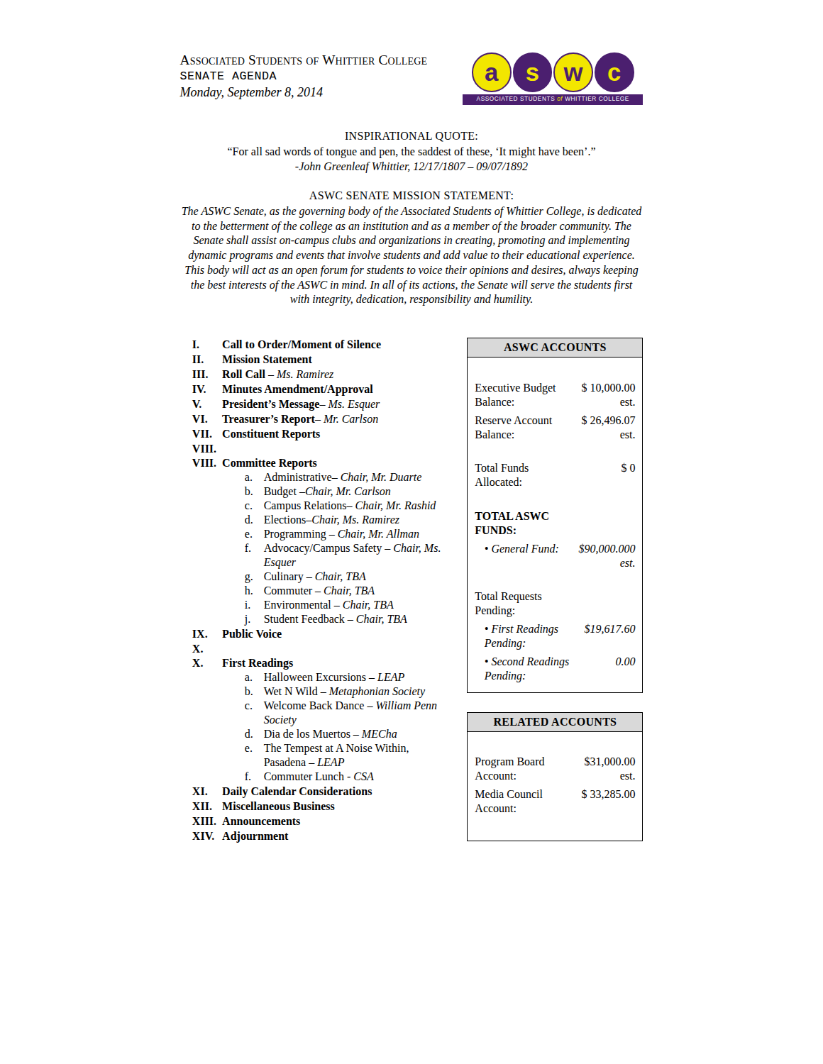Associated Students of Whittier College
SENATE AGENDA
Monday, September 8, 2014
a
s
w
c
Associated Students of Whittier College
INSPIRATIONAL QUOTE:
“For all sad words of tongue and pen, the saddest of these, ‘It might have been’.”
-John Greenleaf Whittier, 12/17/1807 – 09/07/1892
ASWC SENATE MISSION STATEMENT:
The ASWC Senate, as the governing body of the Associated Students of Whittier College, is dedicated to the betterment of the college as an institution and as a member of the broader community. The Senate shall assist on-campus clubs and organizations in creating, promoting and implementing dynamic programs and events that involve students and add value to their educational experience. This body will act as an open forum for students to voice their opinions and desires, always keeping the best interests of the ASWC in mind. In all of its actions, the Senate will serve the students first with integrity, dedication, responsibility and humility.
Call to Order/Moment of Silence
Mission Statement
Roll Call – Ms. Ramirez
Minutes Amendment/Approval
President’s Message– Ms. Esquer
Treasurer’s Report– Mr. Carlson
Constituent Reports
Committee Reports
Administrative– Chair, Mr. Duarte
Budget –Chair, Mr. Carlson
Campus Relations– Chair, Mr. Rashid
Elections–Chair, Ms. Ramirez
Programming – Chair, Mr. Allman
Advocacy/Campus Safety – Chair, Ms. Esquer
Culinary – Chair, TBA
Commuter – Chair, TBA
Environmental – Chair, TBA
Student Feedback – Chair, TBA
Public Voice
First Readings
Halloween Excursions – LEAP
Wet N Wild – Metaphonian Society
Welcome Back Dance – William Penn Society
Dia de los Muertos – MECha
The Tempest at A Noise Within, Pasadena – LEAP
Commuter Lunch - CSA
Daily Calendar Considerations
Miscellaneous Business
Announcements
Adjournment
ASWC ACCOUNTS
| Executive Budget Balance: | $ 10,000.00 est. |
| Reserve Account Balance: | $ 26,496.07 est. |
| Total Funds Allocated: | $ 0 |
| TOTAL ASWC FUNDS: | |
| • General Fund: | $90,000.000 est. |
| Total Requests Pending: | |
| • First Readings Pending: | $19,617.60 |
| • Second Readings Pending: | 0.00 |
RELATED ACCOUNTS
| Program Board Account: | $31,000.00 est. |
| Media Council Account: | $ 33,285.00 |